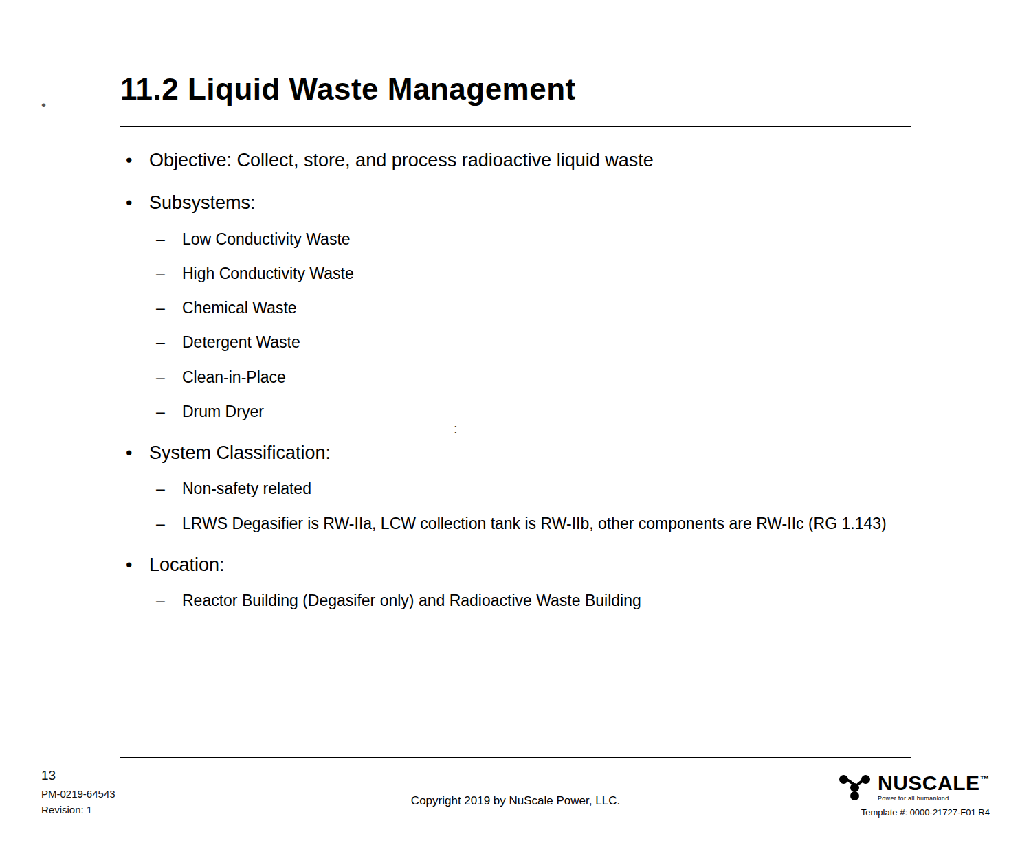•
11.2 Liquid Waste Management
Objective: Collect, store, and process radioactive liquid waste
Subsystems:
Low Conductivity Waste
High Conductivity Waste
Chemical Waste
Detergent Waste
Clean-in-Place
Drum Dryer
System Classification:
Non-safety related
LRWS Degasifier is RW-IIa, LCW collection tank is RW-IIb, other components are RW-IIc (RG 1.143)
Location:
Reactor Building (Degasifer only) and Radioactive Waste Building
:
13 PM-0219-64543
Revision: 1
Copyright 2019 by NuScale Power, LLC.
NUSCALE™
Power for all humankind
Template #: 0000-21727-F01 R4